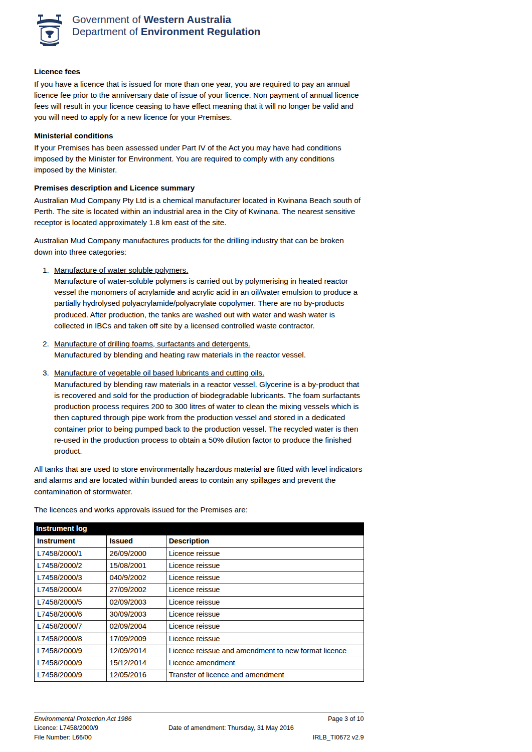Government of Western Australia
Department of Environment Regulation
Licence fees
If you have a licence that is issued for more than one year, you are required to pay an annual licence fee prior to the anniversary date of issue of your licence. Non payment of annual licence fees will result in your licence ceasing to have effect meaning that it will no longer be valid and you will need to apply for a new licence for your Premises.
Ministerial conditions
If your Premises has been assessed under Part IV of the Act you may have had conditions imposed by the Minister for Environment. You are required to comply with any conditions imposed by the Minister.
Premises description and Licence summary
Australian Mud Company Pty Ltd is a chemical manufacturer located in Kwinana Beach south of Perth. The site is located within an industrial area in the City of Kwinana. The nearest sensitive receptor is located approximately 1.8 km east of the site.
Australian Mud Company manufactures products for the drilling industry that can be broken down into three categories:
Manufacture of water soluble polymers.
Manufacture of water-soluble polymers is carried out by polymerising in heated reactor vessel the monomers of acrylamide and acrylic acid in an oil/water emulsion to produce a partially hydrolysed polyacrylamide/polyacrylate copolymer. There are no by-products produced. After production, the tanks are washed out with water and wash water is collected in IBCs and taken off site by a licensed controlled waste contractor.
Manufacture of drilling foams, surfactants and detergents.
Manufactured by blending and heating raw materials in the reactor vessel.
Manufacture of vegetable oil based lubricants and cutting oils.
Manufactured by blending raw materials in a reactor vessel. Glycerine is a by-product that is recovered and sold for the production of biodegradable lubricants. The foam surfactants production process requires 200 to 300 litres of water to clean the mixing vessels which is then captured through pipe work from the production vessel and stored in a dedicated container prior to being pumped back to the production vessel. The recycled water is then re-used in the production process to obtain a 50% dilution factor to produce the finished product.
All tanks that are used to store environmentally hazardous material are fitted with level indicators and alarms and are located within bunded areas to contain any spillages and prevent the contamination of stormwater.
The licences and works approvals issued for the Premises are:
Instrument log
| Instrument | Issued | Description |
| --- | --- | --- |
| L7458/2000/1 | 26/09/2000 | Licence reissue |
| L7458/2000/2 | 15/08/2001 | Licence reissue |
| L7458/2000/3 | 040/9/2002 | Licence reissue |
| L7458/2000/4 | 27/09/2002 | Licence reissue |
| L7458/2000/5 | 02/09/2003 | Licence reissue |
| L7458/2000/6 | 30/09/2003 | Licence reissue |
| L7458/2000/7 | 02/09/2004 | Licence reissue |
| L7458/2000/8 | 17/09/2009 | Licence reissue |
| L7458/2000/9 | 12/09/2014 | Licence reissue and amendment to new format licence |
| L7458/2000/9 | 15/12/2014 | Licence amendment |
| L7458/2000/9 | 12/05/2016 | Transfer of licence and amendment |
Environmental Protection Act 1986
Page 3 of 10
Licence: L7458/2000/9
Date of amendment: Thursday, 31 May 2016
File Number: L66/00
IRLB_TI0672 v2.9